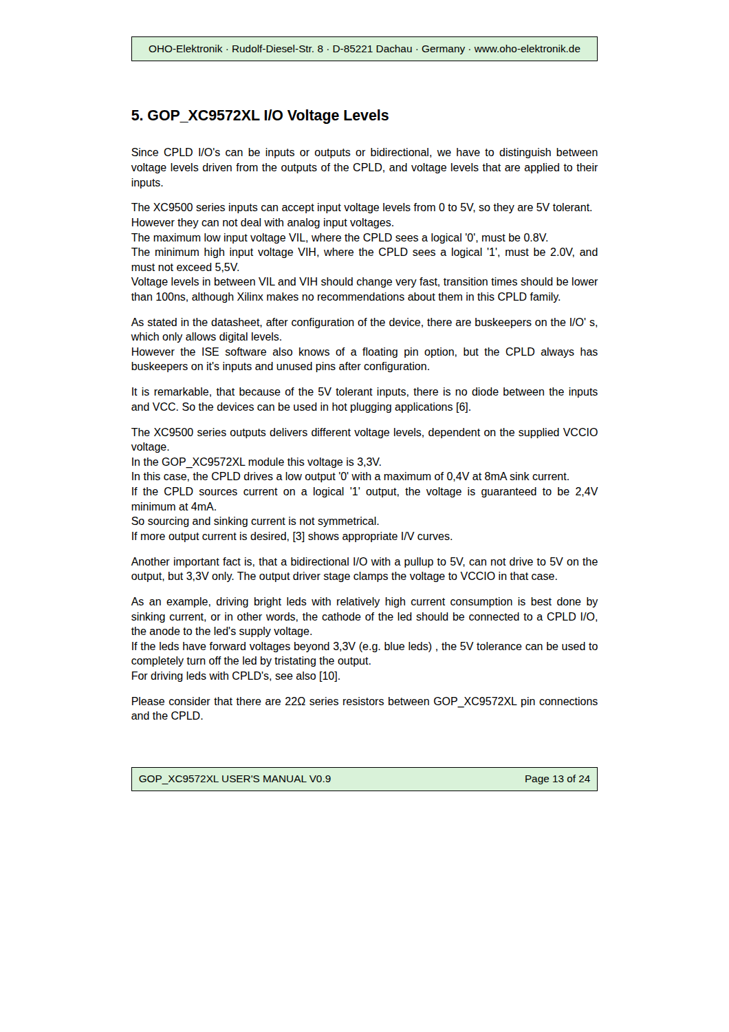OHO-Elektronik · Rudolf-Diesel-Str. 8 · D-85221 Dachau · Germany · www.oho-elektronik.de
5. GOP_XC9572XL I/O Voltage Levels
Since CPLD I/O's can be inputs or outputs or bidirectional, we have to distinguish between voltage levels driven from the outputs of the CPLD, and voltage levels that are applied to their inputs.
The XC9500 series inputs can accept input voltage levels from 0 to 5V, so they are 5V tolerant.
However they can not deal with analog input voltages.
The maximum low input voltage VIL, where the CPLD sees a logical '0', must be 0.8V.
The minimum high input voltage VIH, where the CPLD sees a logical '1', must be 2.0V, and must not exceed 5,5V.
Voltage levels in between VIL and VIH should change very fast, transition times should be lower than 100ns, although Xilinx makes no recommendations about them in this CPLD family.
As stated in the datasheet, after configuration of the device, there are buskeepers on the I/O' s, which only allows digital levels.
However the ISE software also knows of a floating pin option, but the CPLD always has buskeepers on it's inputs and unused pins after configuration.
It is remarkable, that because of the 5V tolerant inputs, there is no diode between the inputs and VCC. So the devices can be used in hot plugging applications [6].
The XC9500 series outputs delivers different voltage levels, dependent on the supplied VCCIO voltage.
In the GOP_XC9572XL module this voltage is 3,3V.
In this case, the CPLD drives a low output '0' with a maximum of 0,4V at 8mA sink current.
If the CPLD sources current on a logical '1' output, the voltage is guaranteed to be 2,4V minimum at 4mA.
So sourcing and sinking current is not symmetrical.
If more output current is desired, [3] shows appropriate I/V curves.
Another important fact is, that a bidirectional I/O with a pullup to 5V, can not drive to 5V on the output, but 3,3V only. The output driver stage clamps the voltage to VCCIO in that case.
As an example, driving bright leds with relatively high current consumption is best done by sinking current, or in other words, the cathode of the led should be connected to a CPLD I/O, the anode to the led's supply voltage.
If the leds have forward voltages beyond 3,3V (e.g. blue leds) , the 5V tolerance can be used to completely turn off the led by tristating the output.
For driving leds with CPLD's, see also [10].
Please consider that there are 22Ω series resistors between GOP_XC9572XL pin connections and the CPLD.
GOP_XC9572XL USER'S MANUAL V0.9 Page 13 of 24